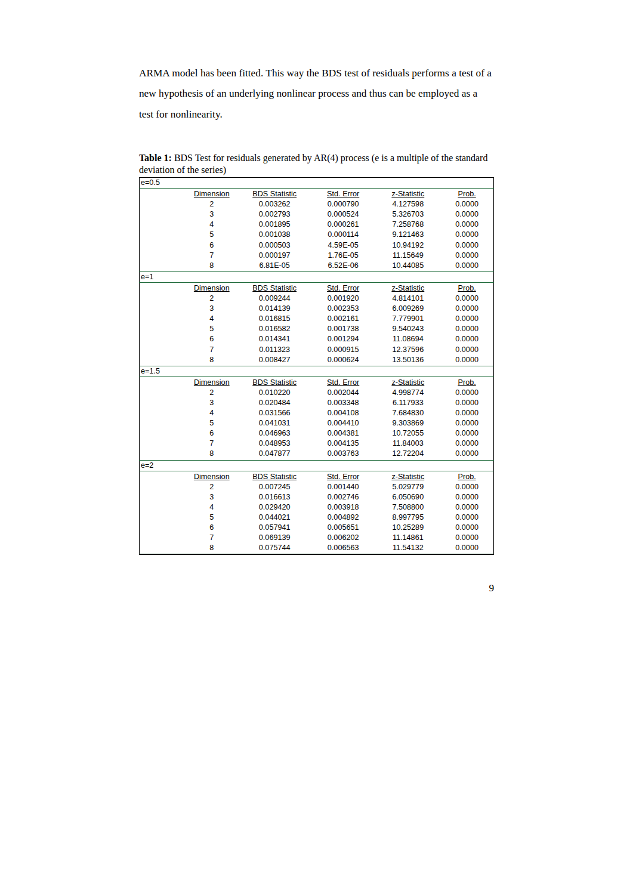ARMA model has been fitted. This way the BDS test of residuals performs a test of a new hypothesis of an underlying nonlinear process and thus can be employed as a test for nonlinearity.
Table 1: BDS Test for residuals generated by AR(4) process (e is a multiple of the standard deviation of the series)
| e=0.5 | | | | | |
| | Dimension | BDS Statistic | Std. Error | z-Statistic | Prob. |
| | 2 | 0.003262 | 0.000790 | 4.127598 | 0.0000 |
| | 3 | 0.002793 | 0.000524 | 5.326703 | 0.0000 |
| | 4 | 0.001895 | 0.000261 | 7.258768 | 0.0000 |
| | 5 | 0.001038 | 0.000114 | 9.121463 | 0.0000 |
| | 6 | 0.000503 | 4.59E-05 | 10.94192 | 0.0000 |
| | 7 | 0.000197 | 1.76E-05 | 11.15649 | 0.0000 |
| | 8 | 6.81E-05 | 6.52E-06 | 10.44085 | 0.0000 |
| e=1 | | | | | |
| | Dimension | BDS Statistic | Std. Error | z-Statistic | Prob. |
| | 2 | 0.009244 | 0.001920 | 4.814101 | 0.0000 |
| | 3 | 0.014139 | 0.002353 | 6.009269 | 0.0000 |
| | 4 | 0.016815 | 0.002161 | 7.779901 | 0.0000 |
| | 5 | 0.016582 | 0.001738 | 9.540243 | 0.0000 |
| | 6 | 0.014341 | 0.001294 | 11.08694 | 0.0000 |
| | 7 | 0.011323 | 0.000915 | 12.37596 | 0.0000 |
| | 8 | 0.008427 | 0.000624 | 13.50136 | 0.0000 |
| e=1.5 | | | | | |
| | Dimension | BDS Statistic | Std. Error | z-Statistic | Prob. |
| | 2 | 0.010220 | 0.002044 | 4.998774 | 0.0000 |
| | 3 | 0.020484 | 0.003348 | 6.117933 | 0.0000 |
| | 4 | 0.031566 | 0.004108 | 7.684830 | 0.0000 |
| | 5 | 0.041031 | 0.004410 | 9.303869 | 0.0000 |
| | 6 | 0.046963 | 0.004381 | 10.72055 | 0.0000 |
| | 7 | 0.048953 | 0.004135 | 11.84003 | 0.0000 |
| | 8 | 0.047877 | 0.003763 | 12.72204 | 0.0000 |
| e=2 | | | | | |
| | Dimension | BDS Statistic | Std. Error | z-Statistic | Prob. |
| | 2 | 0.007245 | 0.001440 | 5.029779 | 0.0000 |
| | 3 | 0.016613 | 0.002746 | 6.050690 | 0.0000 |
| | 4 | 0.029420 | 0.003918 | 7.508800 | 0.0000 |
| | 5 | 0.044021 | 0.004892 | 8.997795 | 0.0000 |
| | 6 | 0.057941 | 0.005651 | 10.25289 | 0.0000 |
| | 7 | 0.069139 | 0.006202 | 11.14861 | 0.0000 |
| | 8 | 0.075744 | 0.006563 | 11.54132 | 0.0000 |
9